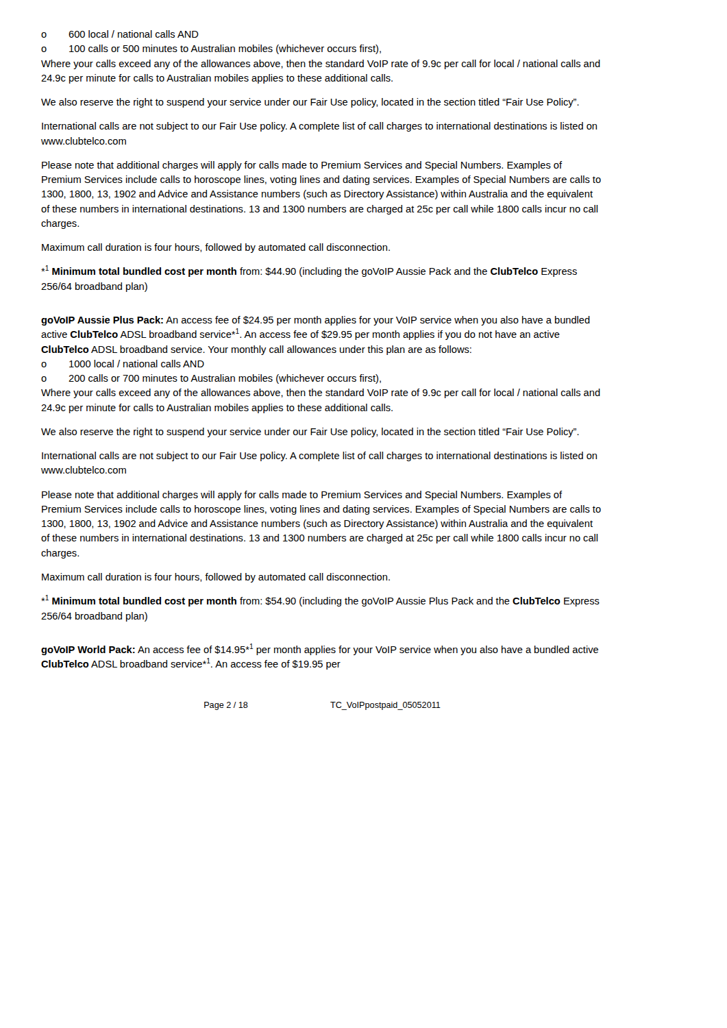o600 local / national calls AND
o100 calls or 500 minutes to Australian mobiles (whichever occurs first),
Where your calls exceed any of the allowances above, then the standard VoIP rate of 9.9c per call for local / national calls and 24.9c per minute for calls to Australian mobiles applies to these additional calls.
We also reserve the right to suspend your service under our Fair Use policy, located in the section titled “Fair Use Policy”.
International calls are not subject to our Fair Use policy. A complete list of call charges to international destinations is listed on www.clubtelco.com
Please note that additional charges will apply for calls made to Premium Services and Special Numbers. Examples of Premium Services include calls to horoscope lines, voting lines and dating services. Examples of Special Numbers are calls to 1300, 1800, 13, 1902 and Advice and Assistance numbers (such as Directory Assistance) within Australia and the equivalent of these numbers in international destinations. 13 and 1300 numbers are charged at 25c per call while 1800 calls incur no call charges.
Maximum call duration is four hours, followed by automated call disconnection.
*1 Minimum total bundled cost per month from: $44.90 (including the goVoIP Aussie Pack and the ClubTelco Express 256/64 broadband plan)
goVoIP Aussie Plus Pack: An access fee of $24.95 per month applies for your VoIP service when you also have a bundled active ClubTelco ADSL broadband service*1. An access fee of $29.95 per month applies if you do not have an active ClubTelco ADSL broadband service. Your monthly call allowances under this plan are as follows:
o1000 local / national calls AND
o200 calls or 700 minutes to Australian mobiles (whichever occurs first),
Where your calls exceed any of the allowances above, then the standard VoIP rate of 9.9c per call for local / national calls and 24.9c per minute for calls to Australian mobiles applies to these additional calls.
We also reserve the right to suspend your service under our Fair Use policy, located in the section titled “Fair Use Policy”.
International calls are not subject to our Fair Use policy. A complete list of call charges to international destinations is listed on www.clubtelco.com
Please note that additional charges will apply for calls made to Premium Services and Special Numbers. Examples of Premium Services include calls to horoscope lines, voting lines and dating services. Examples of Special Numbers are calls to 1300, 1800, 13, 1902 and Advice and Assistance numbers (such as Directory Assistance) within Australia and the equivalent of these numbers in international destinations. 13 and 1300 numbers are charged at 25c per call while 1800 calls incur no call charges.
Maximum call duration is four hours, followed by automated call disconnection.
*1 Minimum total bundled cost per month from: $54.90 (including the goVoIP Aussie Plus Pack and the ClubTelco Express 256/64 broadband plan)
goVoIP World Pack: An access fee of $14.95*1 per month applies for your VoIP service when you also have a bundled active ClubTelco ADSL broadband service*1. An access fee of $19.95 per
Page 2 / 18 TC_VoIPpostpaid_05052011